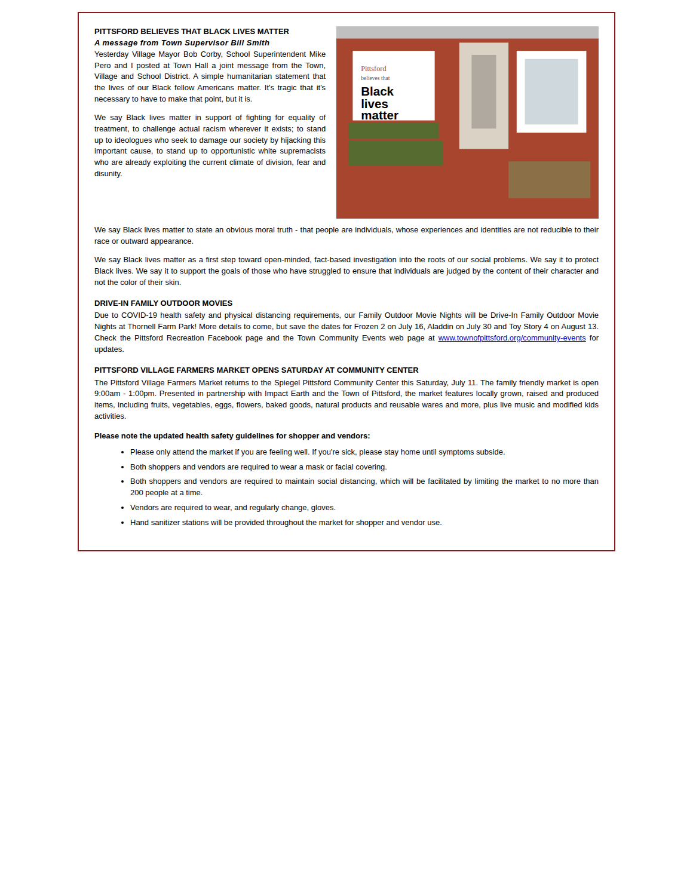PITTSFORD BELIEVES THAT BLACK LIVES MATTER
A message from Town Supervisor Bill Smith
Yesterday Village Mayor Bob Corby, School Superintendent Mike Pero and I posted at Town Hall a joint message from the Town, Village and School District. A simple humanitarian statement that the lives of our Black fellow Americans matter. It's tragic that it's necessary to have to make that point, but it is.
We say Black lives matter in support of fighting for equality of treatment, to challenge actual racism wherever it exists; to stand up to ideologues who seek to damage our society by hijacking this important cause, to stand up to opportunistic white supremacists who are already exploiting the current climate of division, fear and disunity.
We say Black lives matter to state an obvious moral truth - that people are individuals, whose experiences and identities are not reducible to their race or outward appearance.
We say Black lives matter as a first step toward open-minded, fact-based investigation into the roots of our social problems. We say it to protect Black lives. We say it to support the goals of those who have struggled to ensure that individuals are judged by the content of their character and not the color of their skin.
DRIVE-IN FAMILY OUTDOOR MOVIES
Due to COVID-19 health safety and physical distancing requirements, our Family Outdoor Movie Nights will be Drive-In Family Outdoor Movie Nights at Thornell Farm Park! More details to come, but save the dates for Frozen 2 on July 16, Aladdin on July 30 and Toy Story 4 on August 13. Check the Pittsford Recreation Facebook page and the Town Community Events web page at www.townofpittsford.org/community-events for updates.
PITTSFORD VILLAGE FARMERS MARKET OPENS SATURDAY AT COMMUNITY CENTER
The Pittsford Village Farmers Market returns to the Spiegel Pittsford Community Center this Saturday, July 11. The family friendly market is open 9:00am - 1:00pm. Presented in partnership with Impact Earth and the Town of Pittsford, the market features locally grown, raised and produced items, including fruits, vegetables, eggs, flowers, baked goods, natural products and reusable wares and more, plus live music and modified kids activities.
Please note the updated health safety guidelines for shopper and vendors:
Please only attend the market if you are feeling well. If you're sick, please stay home until symptoms subside.
Both shoppers and vendors are required to wear a mask or facial covering.
Both shoppers and vendors are required to maintain social distancing, which will be facilitated by limiting the market to no more than 200 people at a time.
Vendors are required to wear, and regularly change, gloves.
Hand sanitizer stations will be provided throughout the market for shopper and vendor use.